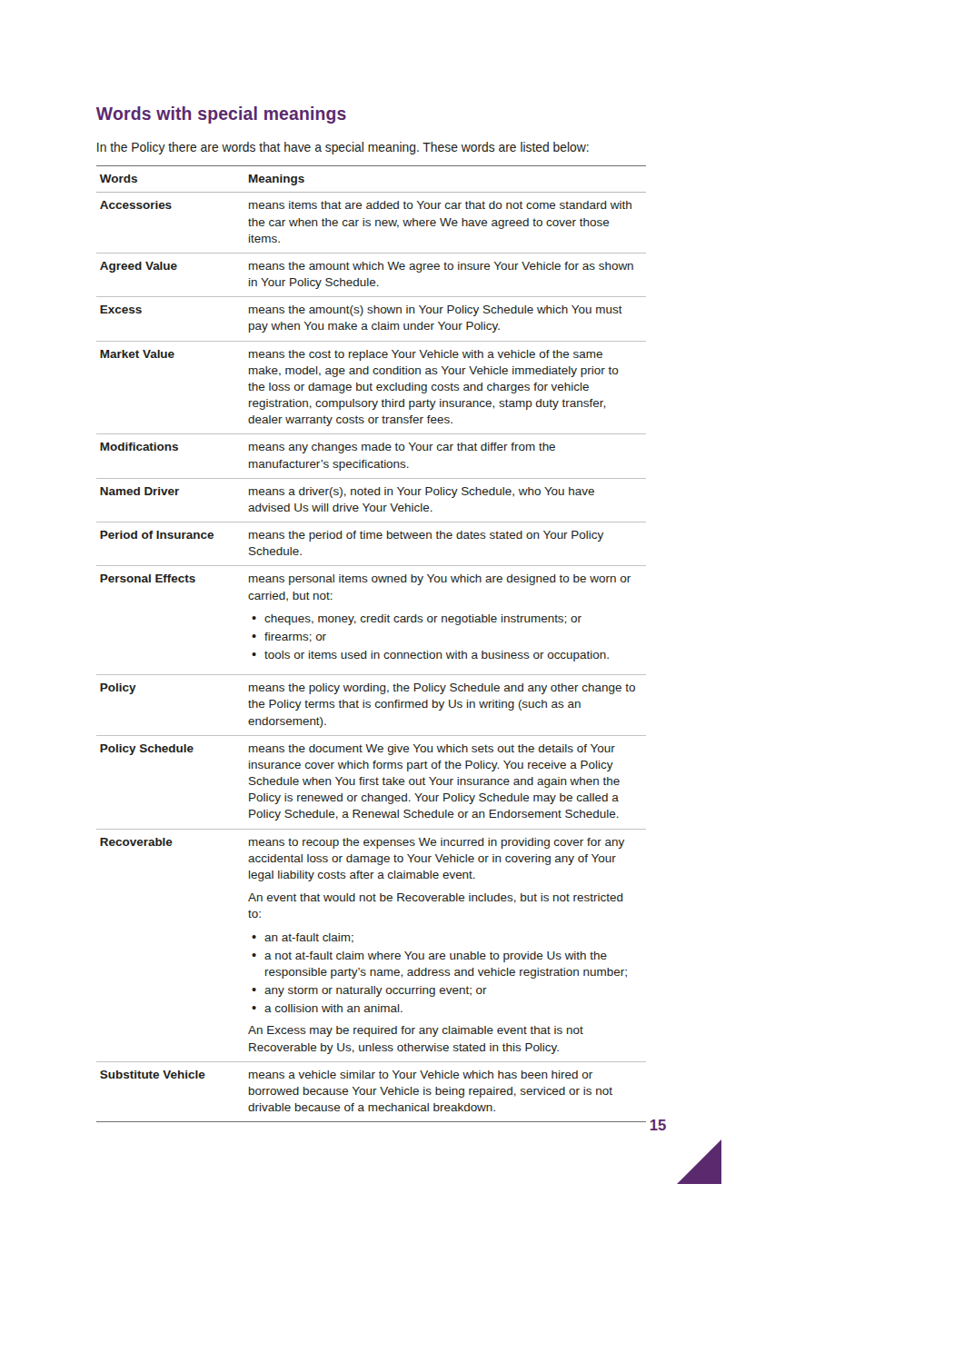Words with special meanings
In the Policy there are words that have a special meaning. These words are listed below:
| Words | Meanings |
| --- | --- |
| Accessories | means items that are added to Your car that do not come standard with the car when the car is new, where We have agreed to cover those items. |
| Agreed Value | means the amount which We agree to insure Your Vehicle for as shown in Your Policy Schedule. |
| Excess | means the amount(s) shown in Your Policy Schedule which You must pay when You make a claim under Your Policy. |
| Market Value | means the cost to replace Your Vehicle with a vehicle of the same make, model, age and condition as Your Vehicle immediately prior to the loss or damage but excluding costs and charges for vehicle registration, compulsory third party insurance, stamp duty transfer, dealer warranty costs or transfer fees. |
| Modifications | means any changes made to Your car that differ from the manufacturer’s specifications. |
| Named Driver | means a driver(s), noted in Your Policy Schedule, who You have advised Us will drive Your Vehicle. |
| Period of Insurance | means the period of time between the dates stated on Your Policy Schedule. |
| Personal Effects | means personal items owned by You which are designed to be worn or carried, but not: cheques, money, credit cards or negotiable instruments; or firearms; or tools or items used in connection with a business or occupation. |
| Policy | means the policy wording, the Policy Schedule and any other change to the Policy terms that is confirmed by Us in writing (such as an endorsement). |
| Policy Schedule | means the document We give You which sets out the details of Your insurance cover which forms part of the Policy. You receive a Policy Schedule when You first take out Your insurance and again when the Policy is renewed or changed. Your Policy Schedule may be called a Policy Schedule, a Renewal Schedule or an Endorsement Schedule. |
| Recoverable | means to recoup the expenses We incurred in providing cover for any accidental loss or damage to Your Vehicle or in covering any of Your legal liability costs after a claimable event. An event that would not be Recoverable includes, but is not restricted to: an at-fault claim; a not at-fault claim where You are unable to provide Us with the responsible party’s name, address and vehicle registration number; any storm or naturally occurring event; or a collision with an animal. An Excess may be required for any claimable event that is not Recoverable by Us, unless otherwise stated in this Policy. |
| Substitute Vehicle | means a vehicle similar to Your Vehicle which has been hired or borrowed because Your Vehicle is being repaired, serviced or is not drivable because of a mechanical breakdown. |
15